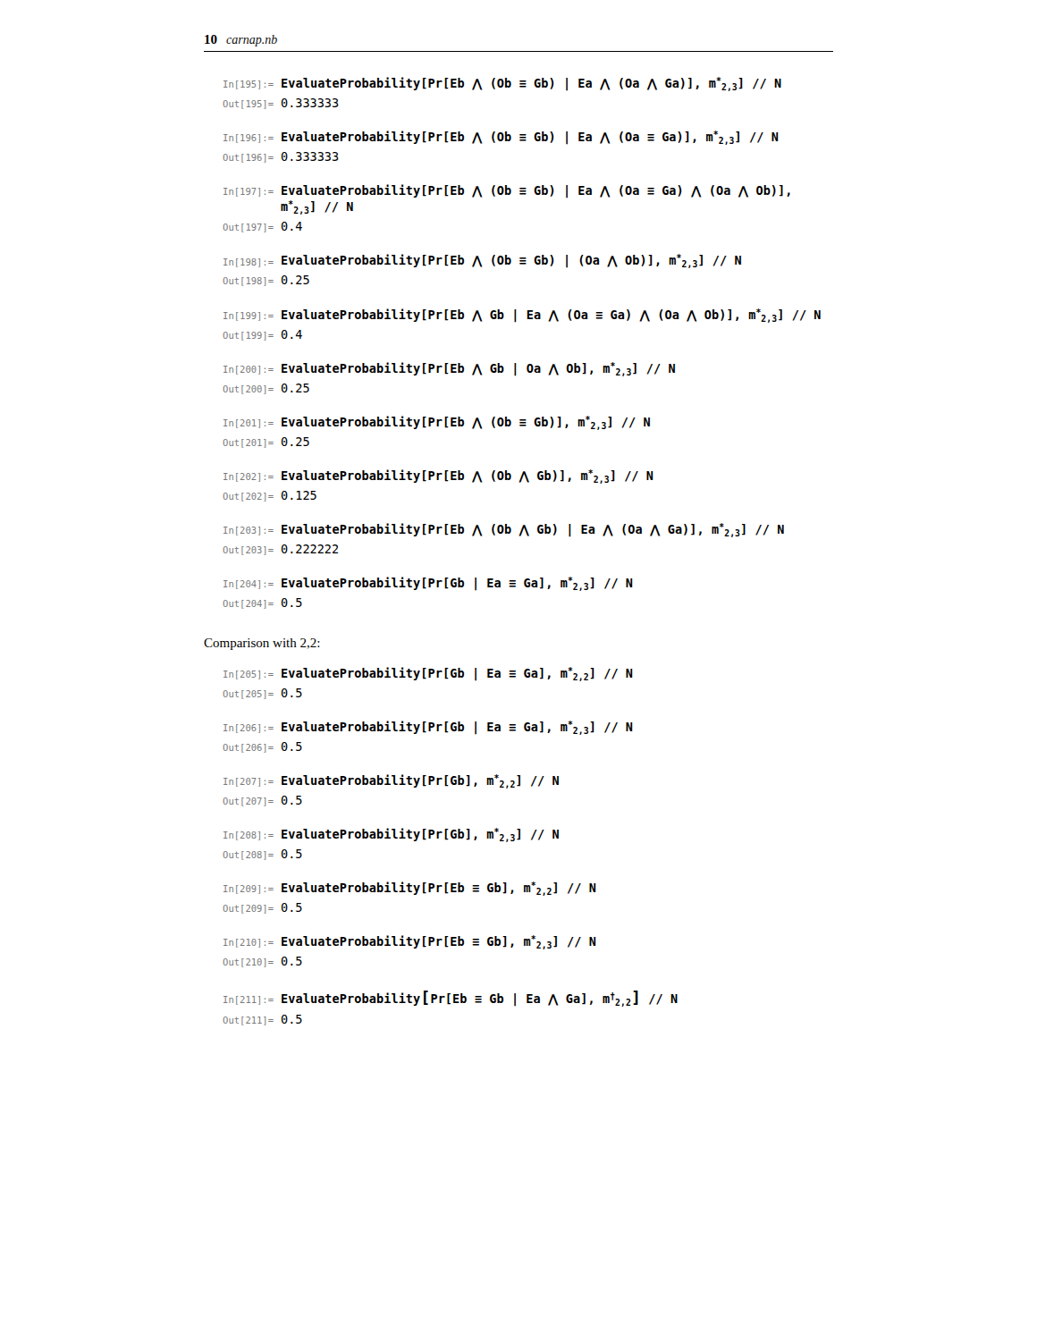10 carnap.nb
In[195]:=
EvaluateProbability[Pr[Eb ⋀ (Ob ≡ Gb) | Ea ⋀ (Oa ⋀ Ga)], m*2,3] // N
Out[195]=
0.333333
In[196]:=
EvaluateProbability[Pr[Eb ⋀ (Ob ≡ Gb) | Ea ⋀ (Oa ≡ Ga)], m*2,3] // N
Out[196]=
0.333333
In[197]:=
EvaluateProbability[Pr[Eb ⋀ (Ob ≡ Gb) | Ea ⋀ (Oa ≡ Ga) ⋀ (Oa ⋀ Ob)], m*2,3] // N
Out[197]=
0.4
In[198]:=
EvaluateProbability[Pr[Eb ⋀ (Ob ≡ Gb) | (Oa ⋀ Ob)], m*2,3] // N
Out[198]=
0.25
In[199]:=
EvaluateProbability[Pr[Eb ⋀ Gb | Ea ⋀ (Oa ≡ Ga) ⋀ (Oa ⋀ Ob)], m*2,3] // N
Out[199]=
0.4
In[200]:=
EvaluateProbability[Pr[Eb ⋀ Gb | Oa ⋀ Ob], m*2,3] // N
Out[200]=
0.25
In[201]:=
EvaluateProbability[Pr[Eb ⋀ (Ob ≡ Gb)], m*2,3] // N
Out[201]=
0.25
In[202]:=
EvaluateProbability[Pr[Eb ⋀ (Ob ⋀ Gb)], m*2,3] // N
Out[202]=
0.125
In[203]:=
EvaluateProbability[Pr[Eb ⋀ (Ob ⋀ Gb) | Ea ⋀ (Oa ⋀ Ga)], m*2,3] // N
Out[203]=
0.222222
In[204]:=
EvaluateProbability[Pr[Gb | Ea ≡ Ga], m*2,3] // N
Out[204]=
0.5
Comparison with 2,2:
In[205]:=
EvaluateProbability[Pr[Gb | Ea ≡ Ga], m*2,2] // N
Out[205]=
0.5
In[206]:=
EvaluateProbability[Pr[Gb | Ea ≡ Ga], m*2,3] // N
Out[206]=
0.5
In[207]:=
EvaluateProbability[Pr[Gb], m*2,2] // N
Out[207]=
0.5
In[208]:=
EvaluateProbability[Pr[Gb], m*2,3] // N
Out[208]=
0.5
In[209]:=
EvaluateProbability[Pr[Eb ≡ Gb], m*2,2] // N
Out[209]=
0.5
In[210]:=
EvaluateProbability[Pr[Eb ≡ Gb], m*2,3] // N
Out[210]=
0.5
In[211]:=
EvaluateProbability[Pr[Eb ≡ Gb | Ea ⋀ Ga], m†2,2] // N
Out[211]=
0.5